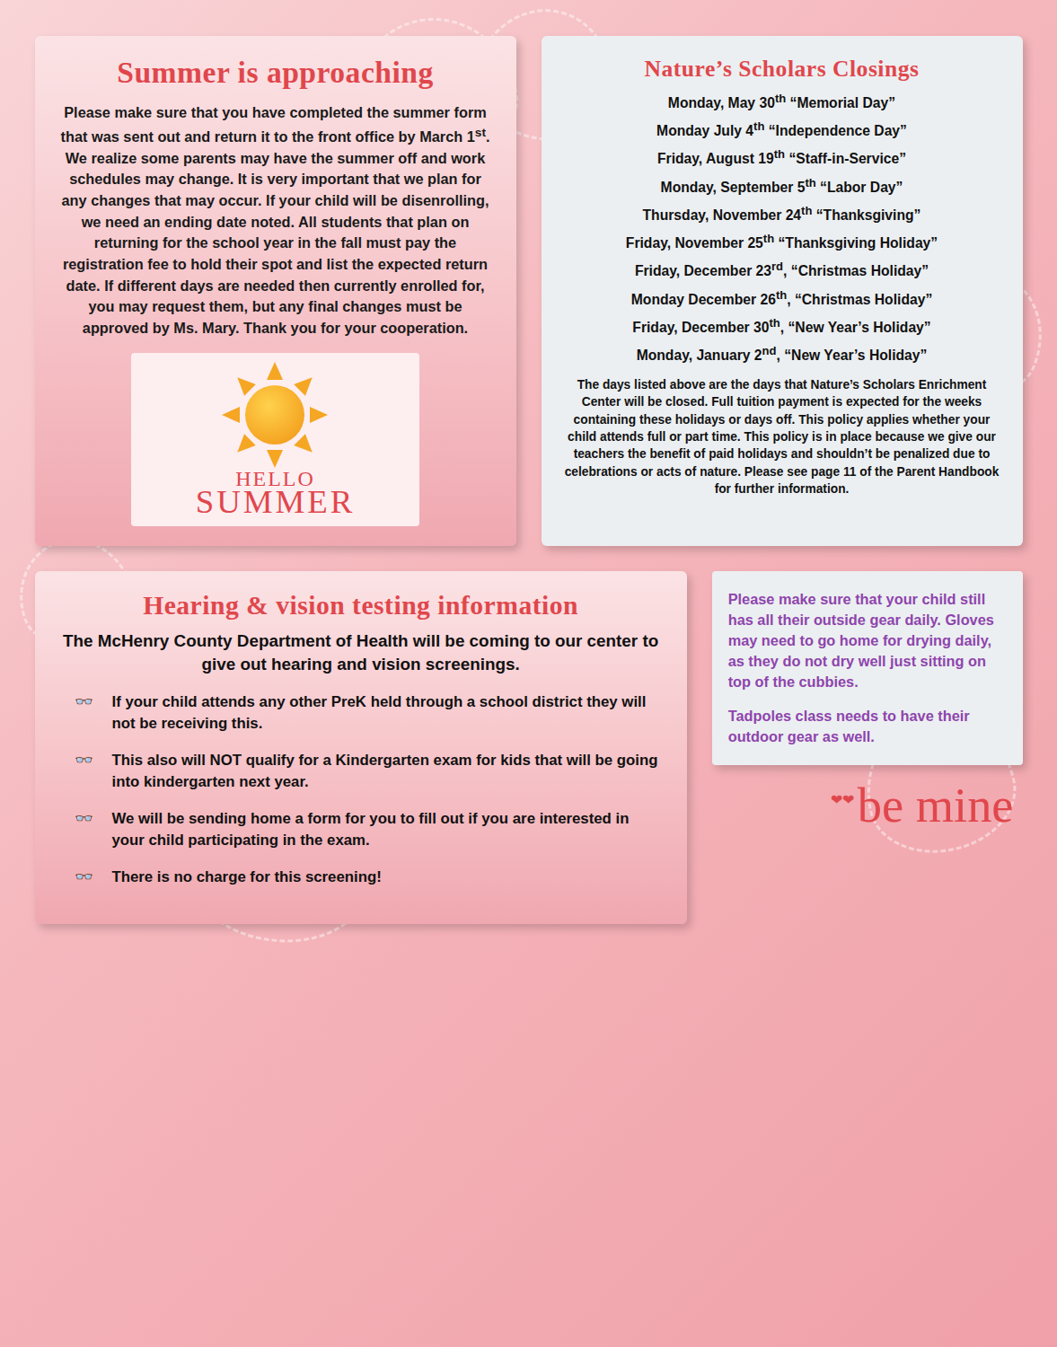Summer is approaching
Please make sure that you have completed the summer form that was sent out and return it to the front office by March 1st. We realize some parents may have the summer off and work schedules may change. It is very important that we plan for any changes that may occur. If your child will be disenrolling, we need an ending date noted. All students that plan on returning for the school year in the fall must pay the registration fee to hold their spot and list the expected return date. If different days are needed then currently enrolled for, you may request them, but any final changes must be approved by Ms. Mary. Thank you for your cooperation.
HELLO
SUMMER
Nature’s Scholars Closings
Monday, May 30th “Memorial Day”
Monday July 4th “Independence Day”
Friday, August 19th “Staff-in-Service”
Monday, September 5th “Labor Day”
Thursday, November 24th “Thanksgiving”
Friday, November 25th “Thanksgiving Holiday”
Friday, December 23rd, “Christmas Holiday”
Monday December 26th, “Christmas Holiday”
Friday, December 30th, “New Year’s Holiday”
Monday, January 2nd, “New Year’s Holiday”
The days listed above are the days that Nature’s Scholars Enrichment Center will be closed. Full tuition payment is expected for the weeks containing these holidays or days off. This policy applies whether your child attends full or part time. This policy is in place because we give our teachers the benefit of paid holidays and shouldn’t be penalized due to celebrations or acts of nature. Please see page 11 of the Parent Handbook for further information.
Hearing & vision testing information
The McHenry County Department of Health will be coming to our center to give out hearing and vision screenings.
If your child attends any other PreK held through a school district they will not be receiving this.
This also will NOT qualify for a Kindergarten exam for kids that will be going into kindergarten next year.
We will be sending home a form for you to fill out if you are interested in your child participating in the exam.
There is no charge for this screening!
Please make sure that your child still has all their outside gear daily. Gloves may need to go home for drying daily, as they do not dry well just sitting on top of the cubbies.
Tadpoles class needs to have their outdoor gear as well.
❤❤be mine